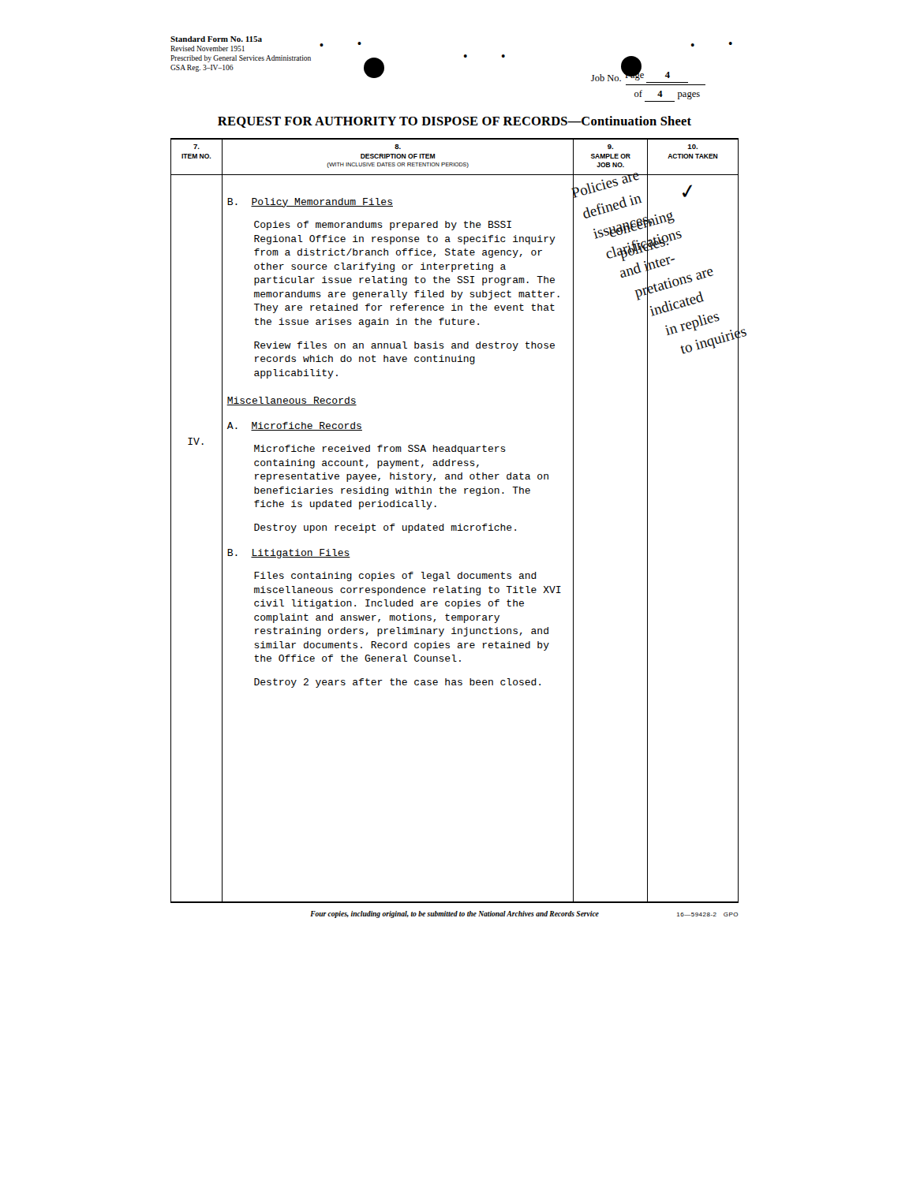Standard Form No. 115a
Revised November 1951
Prescribed by General Services Administration
GSA Reg. 3–IV–106
• • • • • •
Job No.
Page 4
of 4 pages
REQUEST FOR AUTHORITY TO DISPOSE OF RECORDS—Continuation Sheet
| 7. ITEM NO. | 8. DESCRIPTION OF ITEM (W ITH I NCLUSIVE D ATES OR R ETENTION P ERIODS ) | 9. SAMPLE OR JOB NO. | 10. ACTION TAKEN |
| --- | --- | --- | --- |
| IV. | B. Policy Memorandum Files Copies of memorandums prepared by the BSSI Regional Office in response to a specific inquiry from a district/branch office, State agency, or other source clarifying or interpreting a particular issue relating to the SSI program. The memorandums are generally filed by subject matter. They are retained for reference in the event that the issue arises again in the future. Review files on an annual basis and destroy those records which do not have continuing applicability. Miscellaneous Records A. Microfiche Records Microfiche received from SSA headquarters containing account, payment, address, representative payee, history, and other data on beneficiaries residing within the region. The fiche is updated periodically. Destroy upon receipt of updated microfiche. B. Litigation Files Files containing copies of legal documents and miscellaneous correspondence relating to Title XVI civil litigation. Included are copies of the complaint and answer, motions, temporary restraining orders, preliminary injunctions, and similar documents. Record copies are retained by the Office of the General Counsel. Destroy 2 years after the case has been closed. | Policies are defined in issuances, clarifications and inter- pretations are indicated in replies to inquiries | ✓ concerning policies. |
Four copies, including original, to be submitted to the National Archives and Records Service
16—59428-2 GPO